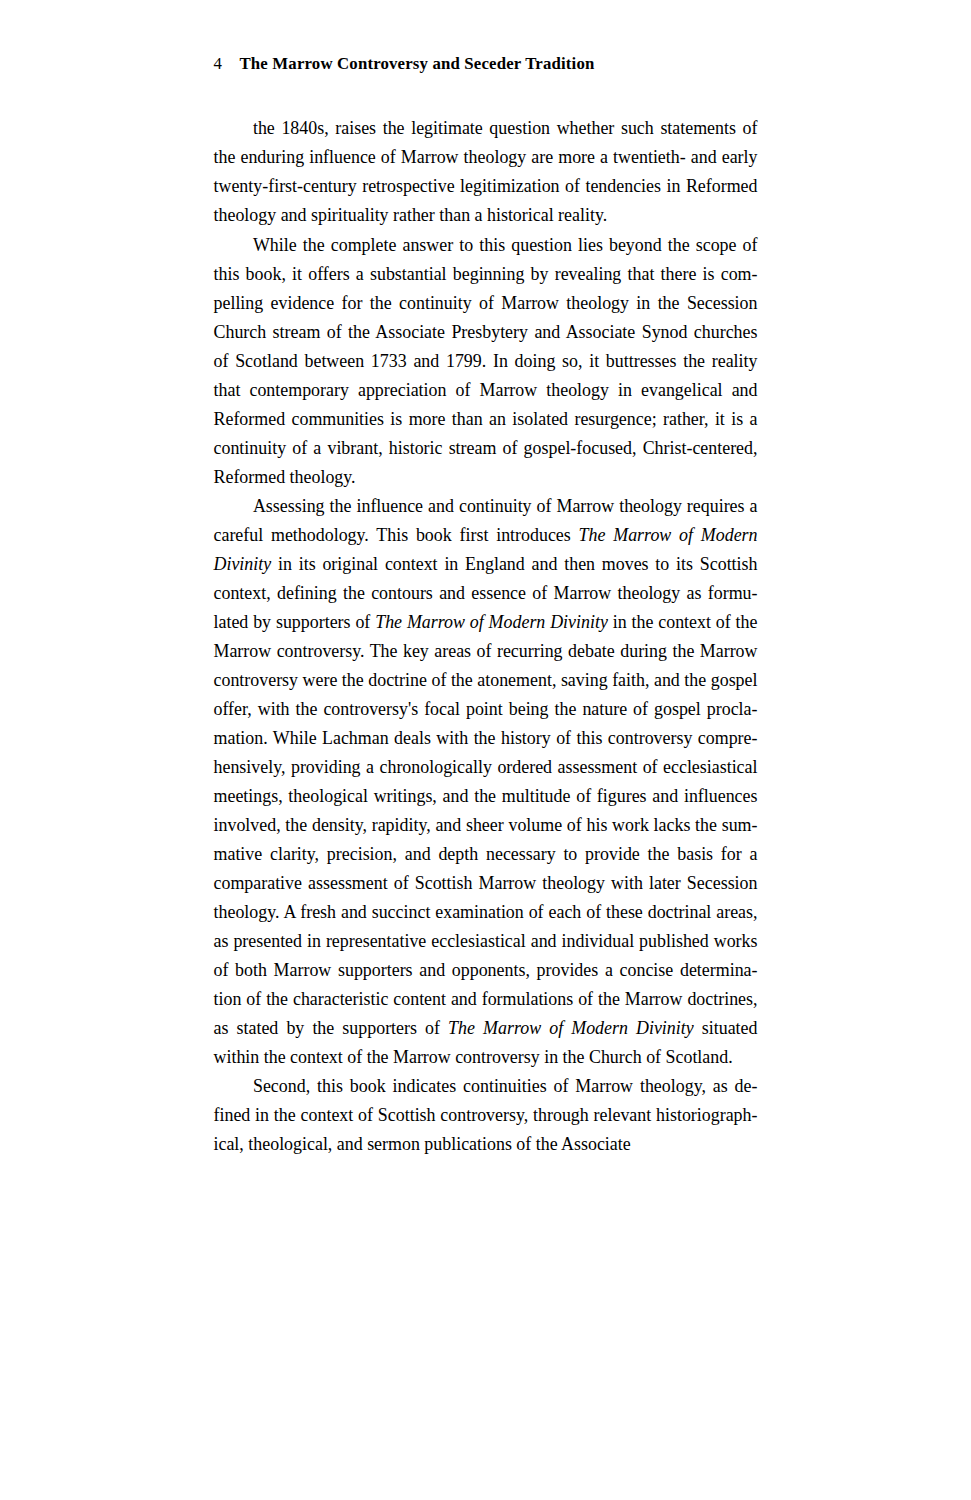4 The Marrow Controversy and Seceder Tradition
the 1840s, raises the legitimate question whether such statements of the enduring influence of Marrow theology are more a twentieth- and early twenty-first-century retrospective legitimization of tendencies in Reformed theology and spirituality rather than a historical reality.
While the complete answer to this question lies beyond the scope of this book, it offers a substantial beginning by revealing that there is compelling evidence for the continuity of Marrow theology in the Secession Church stream of the Associate Presbytery and Associate Synod churches of Scotland between 1733 and 1799. In doing so, it buttresses the reality that contemporary appreciation of Marrow theology in evangelical and Reformed communities is more than an isolated resurgence; rather, it is a continuity of a vibrant, historic stream of gospel-focused, Christ-centered, Reformed theology.
Assessing the influence and continuity of Marrow theology requires a careful methodology. This book first introduces The Marrow of Modern Divinity in its original context in England and then moves to its Scottish context, defining the contours and essence of Marrow theology as formulated by supporters of The Marrow of Modern Divinity in the context of the Marrow controversy. The key areas of recurring debate during the Marrow controversy were the doctrine of the atonement, saving faith, and the gospel offer, with the controversy's focal point being the nature of gospel proclamation. While Lachman deals with the history of this controversy comprehensively, providing a chronologically ordered assessment of ecclesiastical meetings, theological writings, and the multitude of figures and influences involved, the density, rapidity, and sheer volume of his work lacks the summative clarity, precision, and depth necessary to provide the basis for a comparative assessment of Scottish Marrow theology with later Secession theology. A fresh and succinct examination of each of these doctrinal areas, as presented in representative ecclesiastical and individual published works of both Marrow supporters and opponents, provides a concise determination of the characteristic content and formulations of the Marrow doctrines, as stated by the supporters of The Marrow of Modern Divinity situated within the context of the Marrow controversy in the Church of Scotland.
Second, this book indicates continuities of Marrow theology, as defined in the context of Scottish controversy, through relevant historiographical, theological, and sermon publications of the Associate